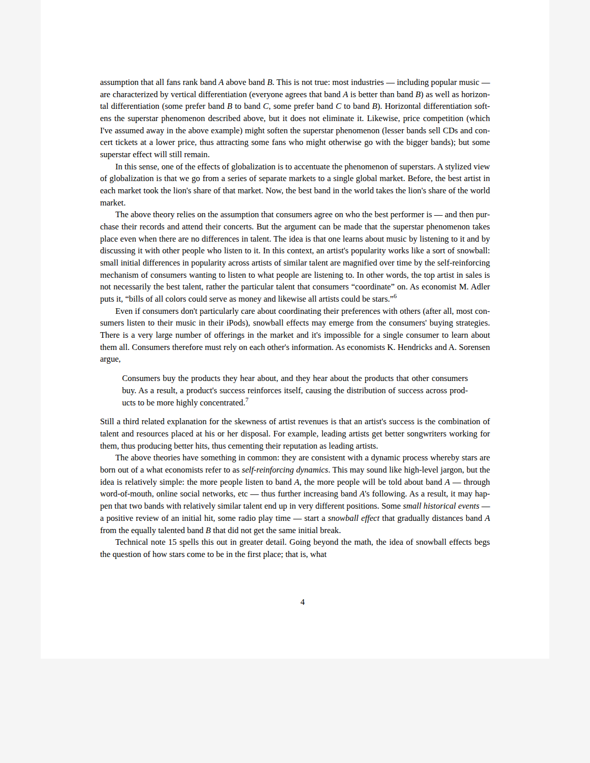assumption that all fans rank band A above band B. This is not true: most industries — including popular music — are characterized by vertical differentiation (everyone agrees that band A is better than band B) as well as horizontal differentiation (some prefer band B to band C, some prefer band C to band B). Horizontal differentiation softens the superstar phenomenon described above, but it does not eliminate it. Likewise, price competition (which I've assumed away in the above example) might soften the superstar phenomenon (lesser bands sell CDs and concert tickets at a lower price, thus attracting some fans who might otherwise go with the bigger bands); but some superstar effect will still remain.
In this sense, one of the effects of globalization is to accentuate the phenomenon of superstars. A stylized view of globalization is that we go from a series of separate markets to a single global market. Before, the best artist in each market took the lion's share of that market. Now, the best band in the world takes the lion's share of the world market.
The above theory relies on the assumption that consumers agree on who the best performer is — and then purchase their records and attend their concerts. But the argument can be made that the superstar phenomenon takes place even when there are no differences in talent. The idea is that one learns about music by listening to it and by discussing it with other people who listen to it. In this context, an artist's popularity works like a sort of snowball: small initial differences in popularity across artists of similar talent are magnified over time by the self-reinforcing mechanism of consumers wanting to listen to what people are listening to. In other words, the top artist in sales is not necessarily the best talent, rather the particular talent that consumers “coordinate” on. As economist M. Adler puts it, “bills of all colors could serve as money and likewise all artists could be stars.”6
Even if consumers don't particularly care about coordinating their preferences with others (after all, most consumers listen to their music in their iPods), snowball effects may emerge from the consumers' buying strategies. There is a very large number of offerings in the market and it's impossible for a single consumer to learn about them all. Consumers therefore must rely on each other's information. As economists K. Hendricks and A. Sorensen argue,
Consumers buy the products they hear about, and they hear about the products that other consumers buy. As a result, a product's success reinforces itself, causing the distribution of success across products to be more highly concentrated.7
Still a third related explanation for the skewness of artist revenues is that an artist's success is the combination of talent and resources placed at his or her disposal. For example, leading artists get better songwriters working for them, thus producing better hits, thus cementing their reputation as leading artists.
The above theories have something in common: they are consistent with a dynamic process whereby stars are born out of a what economists refer to as self-reinforcing dynamics. This may sound like high-level jargon, but the idea is relatively simple: the more people listen to band A, the more people will be told about band A — through word-of-mouth, online social networks, etc — thus further increasing band A's following. As a result, it may happen that two bands with relatively similar talent end up in very different positions. Some small historical events — a positive review of an initial hit, some radio play time — start a snowball effect that gradually distances band A from the equally talented band B that did not get the same initial break.
Technical note 15 spells this out in greater detail. Going beyond the math, the idea of snowball effects begs the question of how stars come to be in the first place; that is, what
4